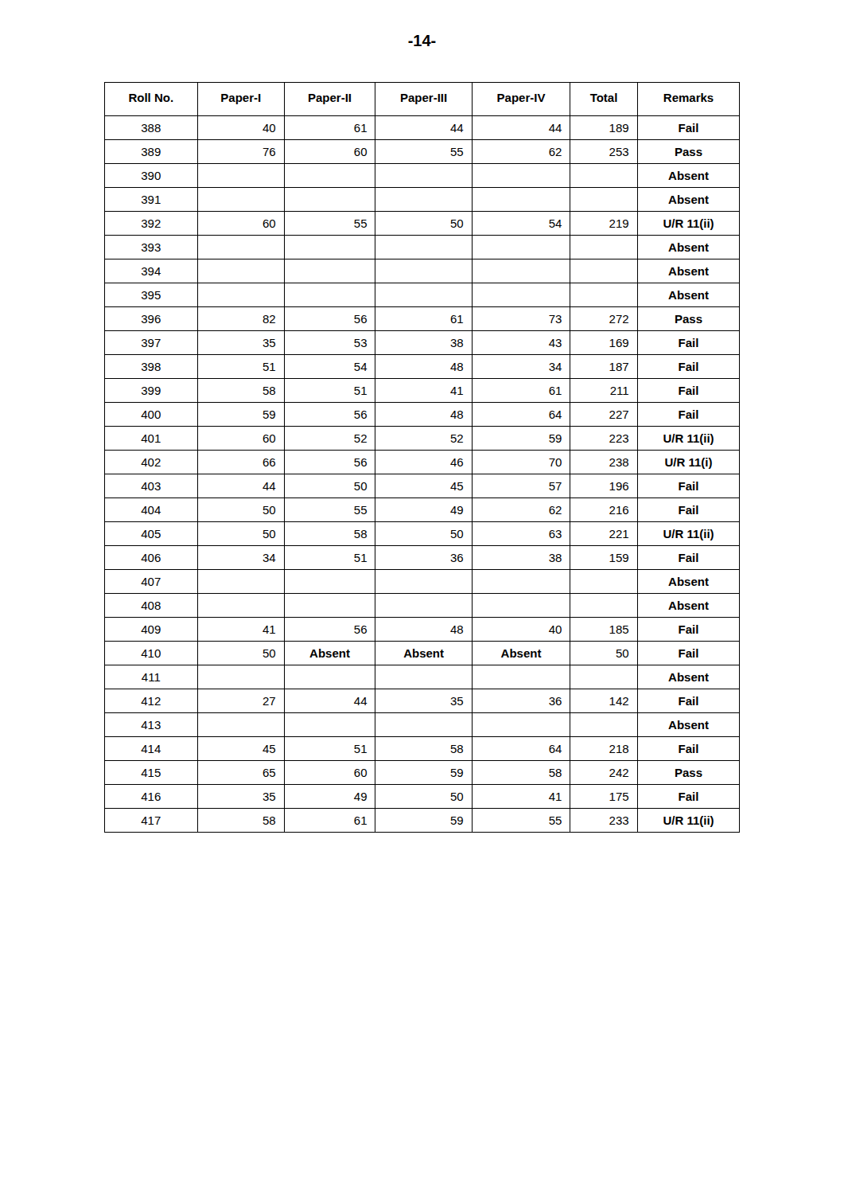-14-
| Roll No. | Paper-I | Paper-II | Paper-III | Paper-IV | Total | Remarks |
| --- | --- | --- | --- | --- | --- | --- |
| 388 | 40 | 61 | 44 | 44 | 189 | Fail |
| 389 | 76 | 60 | 55 | 62 | 253 | Pass |
| 390 | | | | | | Absent |
| 391 | | | | | | Absent |
| 392 | 60 | 55 | 50 | 54 | 219 | U/R 11(ii) |
| 393 | | | | | | Absent |
| 394 | | | | | | Absent |
| 395 | | | | | | Absent |
| 396 | 82 | 56 | 61 | 73 | 272 | Pass |
| 397 | 35 | 53 | 38 | 43 | 169 | Fail |
| 398 | 51 | 54 | 48 | 34 | 187 | Fail |
| 399 | 58 | 51 | 41 | 61 | 211 | Fail |
| 400 | 59 | 56 | 48 | 64 | 227 | Fail |
| 401 | 60 | 52 | 52 | 59 | 223 | U/R 11(ii) |
| 402 | 66 | 56 | 46 | 70 | 238 | U/R 11(i) |
| 403 | 44 | 50 | 45 | 57 | 196 | Fail |
| 404 | 50 | 55 | 49 | 62 | 216 | Fail |
| 405 | 50 | 58 | 50 | 63 | 221 | U/R 11(ii) |
| 406 | 34 | 51 | 36 | 38 | 159 | Fail |
| 407 | | | | | | Absent |
| 408 | | | | | | Absent |
| 409 | 41 | 56 | 48 | 40 | 185 | Fail |
| 410 | 50 | Absent | Absent | Absent | 50 | Fail |
| 411 | | | | | | Absent |
| 412 | 27 | 44 | 35 | 36 | 142 | Fail |
| 413 | | | | | | Absent |
| 414 | 45 | 51 | 58 | 64 | 218 | Fail |
| 415 | 65 | 60 | 59 | 58 | 242 | Pass |
| 416 | 35 | 49 | 50 | 41 | 175 | Fail |
| 417 | 58 | 61 | 59 | 55 | 233 | U/R 11(ii) |